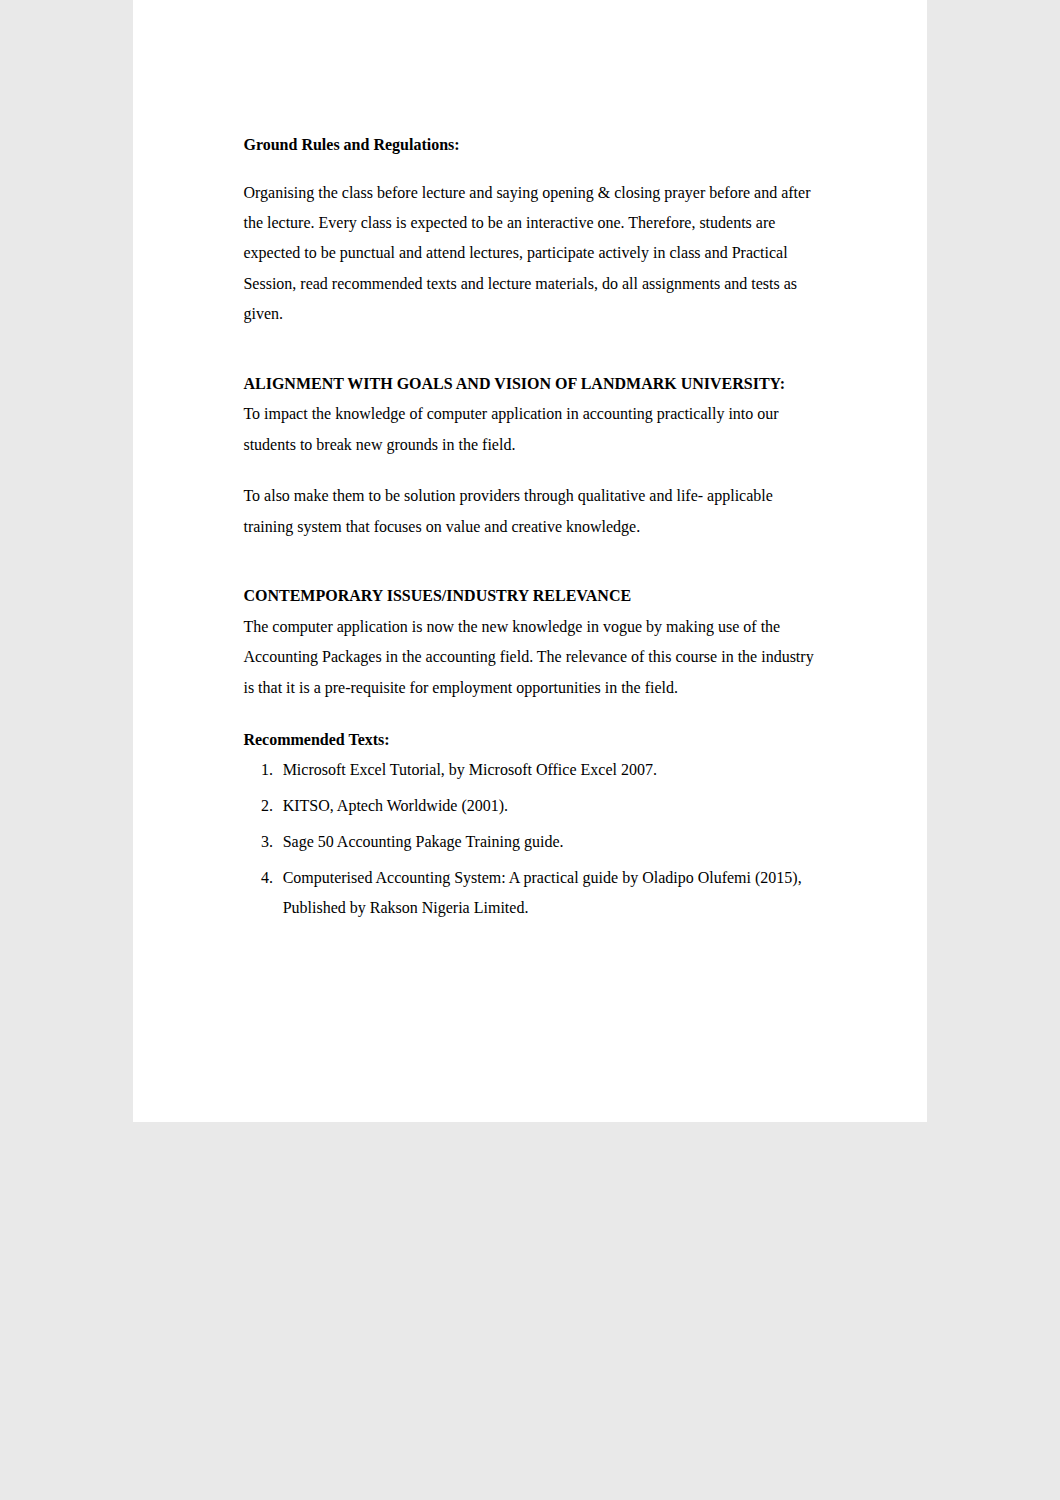Ground Rules and Regulations:
Organising the class before lecture and saying opening & closing prayer before and after the lecture. Every class is expected to be an interactive one. Therefore, students are expected to be punctual and attend lectures, participate actively in class and Practical Session, read recommended texts and lecture materials, do all assignments and tests as given.
ALIGNMENT WITH GOALS AND VISION OF LANDMARK UNIVERSITY:
To impact the knowledge of computer application in accounting practically into our students to break new grounds in the field.
To also make them to be solution providers through qualitative and life- applicable training system that focuses on value and creative knowledge.
CONTEMPORARY ISSUES/INDUSTRY RELEVANCE
The computer application is now the new knowledge in vogue by making use of the Accounting Packages in the accounting field. The relevance of this course in the industry is that it is a pre-requisite for employment opportunities in the field.
Recommended Texts:
Microsoft Excel Tutorial, by Microsoft Office Excel 2007.
KITSO, Aptech Worldwide (2001).
Sage 50 Accounting Pakage Training guide.
Computerised Accounting System: A practical guide by Oladipo Olufemi (2015), Published by Rakson Nigeria Limited.